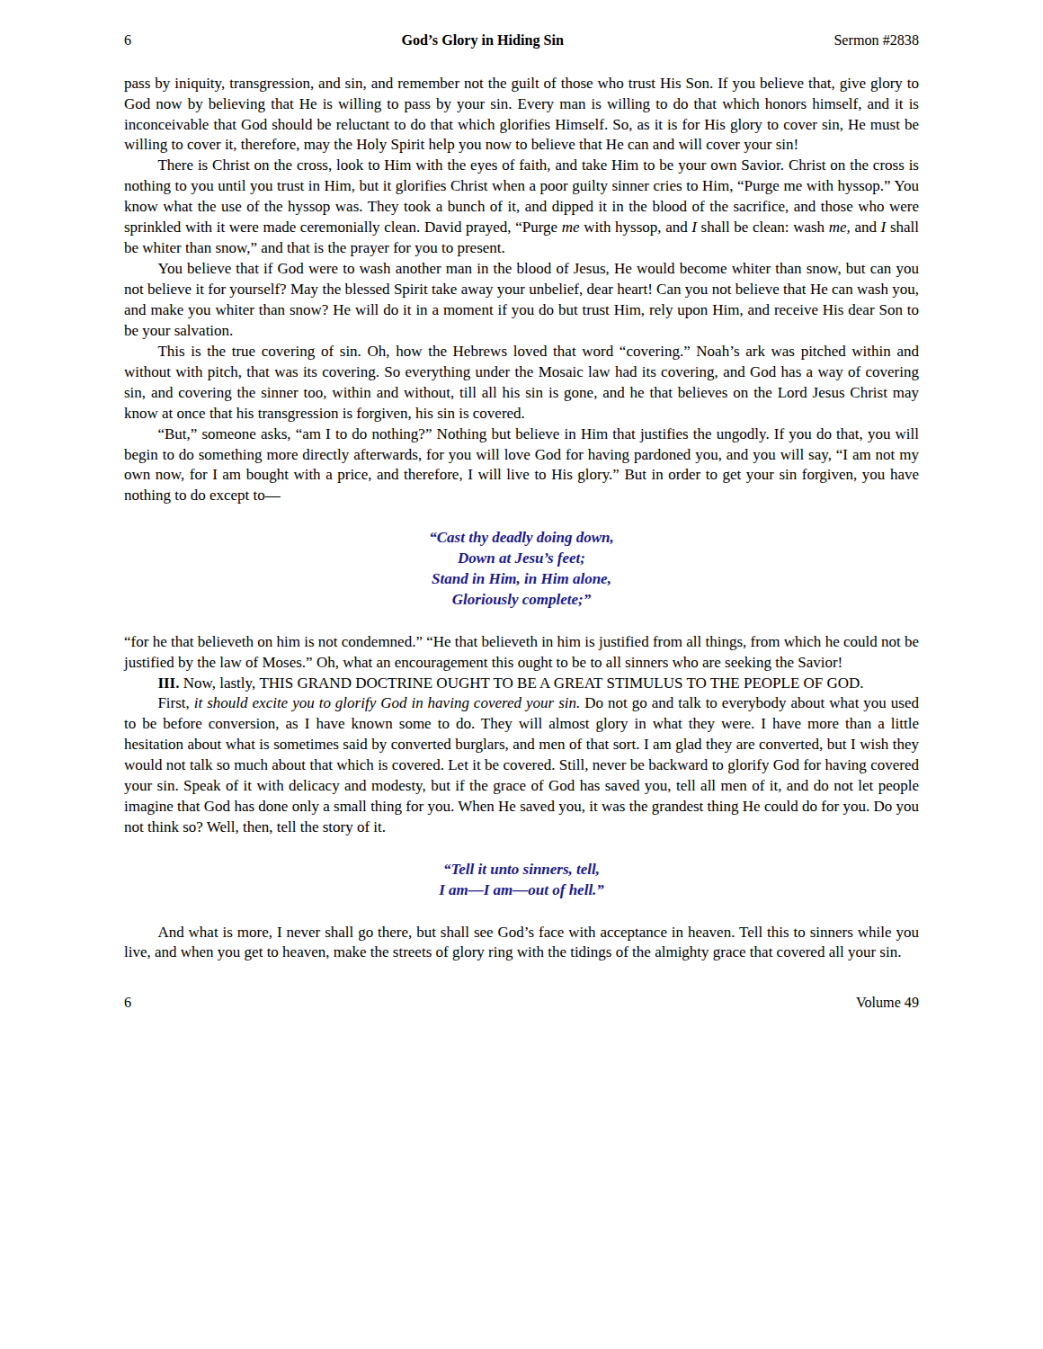6 God’s Glory in Hiding Sin Sermon #2838
pass by iniquity, transgression, and sin, and remember not the guilt of those who trust His Son. If you believe that, give glory to God now by believing that He is willing to pass by your sin. Every man is willing to do that which honors himself, and it is inconceivable that God should be reluctant to do that which glorifies Himself. So, as it is for His glory to cover sin, He must be willing to cover it, therefore, may the Holy Spirit help you now to believe that He can and will cover your sin!
There is Christ on the cross, look to Him with the eyes of faith, and take Him to be your own Savior. Christ on the cross is nothing to you until you trust in Him, but it glorifies Christ when a poor guilty sinner cries to Him, “Purge me with hyssop.” You know what the use of the hyssop was. They took a bunch of it, and dipped it in the blood of the sacrifice, and those who were sprinkled with it were made ceremonially clean. David prayed, “Purge me with hyssop, and I shall be clean: wash me, and I shall be whiter than snow,” and that is the prayer for you to present.
You believe that if God were to wash another man in the blood of Jesus, He would become whiter than snow, but can you not believe it for yourself? May the blessed Spirit take away your unbelief, dear heart! Can you not believe that He can wash you, and make you whiter than snow? He will do it in a moment if you do but trust Him, rely upon Him, and receive His dear Son to be your salvation.
This is the true covering of sin. Oh, how the Hebrews loved that word “covering.” Noah’s ark was pitched within and without with pitch, that was its covering. So everything under the Mosaic law had its covering, and God has a way of covering sin, and covering the sinner too, within and without, till all his sin is gone, and he that believes on the Lord Jesus Christ may know at once that his transgression is forgiven, his sin is covered.
“But,” someone asks, “am I to do nothing?” Nothing but believe in Him that justifies the ungodly. If you do that, you will begin to do something more directly afterwards, for you will love God for having pardoned you, and you will say, “I am not my own now, for I am bought with a price, and therefore, I will live to His glory.” But in order to get your sin forgiven, you have nothing to do except to—
“Cast thy deadly doing down, Down at Jesu’s feet; Stand in Him, in Him alone, Gloriously complete;”
“for he that believeth on him is not condemned.” “He that believeth in him is justified from all things, from which he could not be justified by the law of Moses.” Oh, what an encouragement this ought to be to all sinners who are seeking the Savior!
III. Now, lastly, THIS GRAND DOCTRINE OUGHT TO BE A GREAT STIMULUS TO THE PEOPLE OF GOD.
First, it should excite you to glorify God in having covered your sin. Do not go and talk to everybody about what you used to be before conversion, as I have known some to do. They will almost glory in what they were. I have more than a little hesitation about what is sometimes said by converted burglars, and men of that sort. I am glad they are converted, but I wish they would not talk so much about that which is covered. Let it be covered. Still, never be backward to glorify God for having covered your sin. Speak of it with delicacy and modesty, but if the grace of God has saved you, tell all men of it, and do not let people imagine that God has done only a small thing for you. When He saved you, it was the grandest thing He could do for you. Do you not think so? Well, then, tell the story of it.
“Tell it unto sinners, tell, I am—I am—out of hell.”
And what is more, I never shall go there, but shall see God’s face with acceptance in heaven. Tell this to sinners while you live, and when you get to heaven, make the streets of glory ring with the tidings of the almighty grace that covered all your sin.
6 Volume 49